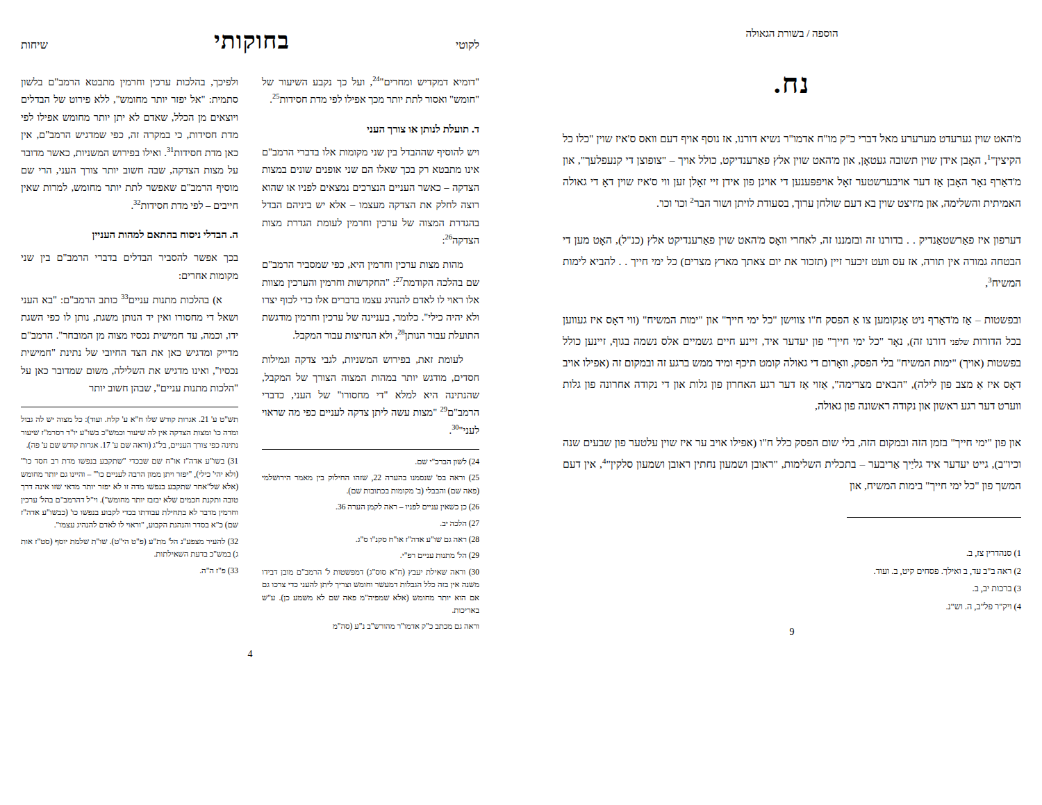הוספה / בשורת הגאולה
נח.
מ'האט שוין גערעדט מערערע מאל דברי כ"ק מו"ח אדמו"ר נשיא דורנו, אז נוסף אויף דעם וואס ס'איז שוין "כלו כל הקיצין"1, האָבן אידן שוין תשובה געטאָן, און מ'האט שוין אלץ פאַרענדיקט, כולל אויך – "צופוצן די קנעפלעך", און מ'דאַרף נאָר האָבן אַז דער אויבערשטער זאָל אויפפּענען די אויגן פון אידן זיי זאָלן זען ווי ס'איז שוין דאָ די גאולה האמיתית והשלימה, און מ'זיצט שוין בא דעם שולחן ערוך, בסעודת לויתן ושור הבר2 וכו' וכו'.
דערפון איז פאַרשטאַנדיק . . בדורנו זה ובזמננו זה, לאחרי וואָס מ'האט שוין פאַרענדיקט אלץ (כנ"ל), האָט מען די הבטחה גמורה אין תורה, אז עס וועט זיכער זיין (תזכור את יום צאתך מארץ מצרים) כל ימי חייך . . להביא לימות המשיח3,
ובפשטות – אַז מ'דאַרף ניט אָנקומען צו אַ הפסק ח"ו צווישן "כל ימי חייך" און "ימות המשיח" (ווי דאָס איז געווען בכל הדורות שלפני דורנו זה), נאָר "כל ימי חייך" פון יעדער איד, זיינע חיים גשמיים אלס נשמה בגוף, זיינען כולל בפשטות (אויך) "ימות המשיח" בלי הפסק, וואָרום די גאולה קומט תיכף ומיד ממש ברגע זה ובמקום זה (אפילו אויב דאָס איז אַ מצב פון לילה), "הבאים מצרימה", אַזוי אַז דער רגע האחרון פון גלות און די נקודה אחרונה פון גלות ווערט דער רגע ראשון און נקודה ראשונה פון גאולה,
און פון "ימי חייך" בזמן הזה ובמקום הזה, בלי שום הפסק כלל ח"ו (אפילו אויב ער איז שוין עלטער פון שבעים שנה וכיו"ב), גייט יעדער איד גליַיך אַריבער – בתכלית השלימות, "ראובן ושמעון נחתין ראובן ושמעון סלקין"4, אין דעם המשך פון "כל ימי חייך" בימות המשיח, און
1) סנהדרין צז, ב.
2) ראה ב"ב עד, ב ואילך. פסחים קיט, ב. ועוד.
3) ברכות יב, ב.
4) ויק"ר פל"ב, ה. וש"נ.
9
לקוטי
בחוקותי
שיחות
"דומיא דמקדיש ומחרים"24, ועל כך נקבע השיעור של "חומש" ואסור לתת יותר מכך אפילו לפי מדת חסידות25.
ד. תועלת לנותן או צורך העני
ויש להוסיף שההבדל בין שני מקומות אלו בדברי הרמב"ם אינו מתבטא רק בכך שאלו הם שני אופנים שונים במצות הצדקה – כאשר העניים הנצרכים נמצאים לפניו או שהוא רוצה לחלק את הצדקה מעצמו – אלא יש ביניהם הבדל בהגדרת המצוה של ערכין וחרמין לעומת הגדרת מצות הצדקה26:
מהות מצות ערכין וחרמין היא, כפי שמסביר הרמב"ם שם בהלכה הקודמת27: "החקדשות וחרמין והערכין מצוות אלו ראוי לו לאדם להנהיג עצמו בדברים אלו כדי לכוף יצרו ולא יהיה כילי". כלומר, בעניינה של ערכין וחרמין מודגשת התועלת עבור הנותן28, ולא הנחיצות עבור המקבל.
לעומת זאת, בפירוש המשניות, לגבי צדקה וגמילות חסדים, מודגש יותר במהות המצוה הצורך של המקבל, שהנתינה היא למלא "די מחסורו" של העני, כדברי הרמב"ם29 "מצות עשה ליתן צדקה לעניים כפי מה שראוי לעני"30.
24) לשון הברכ"י שם.
25) וראה בס' שנסמנו בהערה 22, שזהו החילוק בין מאמר הירושלמי (פאה שם) והבבלי (ב' מקומות בכתובות שם).
26) כן כשאין עניים לפניו – ראה לקמן הערה 36.
27) הלכה יב.
28) ראה גם שו"ע אדה"ז או"ח סקנ"ו ס"ג.
29) הל' מתנות עניים רפ"י.
30) וראה שאילת יעבץ (ח"א סוס"ג) דמפשטות ל' הרמב"ם מובן דבידו משנה אין בזה כלל הגבלות דמעשר וחומש וצריך ליתן להעני כדי צרכו גם אם הוא יותר מחומש (אלא שמפיה"מ פאה שם לא משמע כן). ע"ש באריכות.
וראה גם מכתב כ"ק אדמו"ר מהורש"ב נ"ע (סה"מ
ולפיכך, בהלכות ערכין וחרמין מתבטא הרמב"ם בלשון סתמית: "אל יפזר יותר מחומש", ללא פירוט של הבדלים ויוצאים מן הכלל, שאדם לא יתן יותר מחומש אפילו לפי מדת חסידות, כי במקרה זה, כפי שמדגיש הרמב"ם, אין כאן מדת חסידות31. ואילו בפירוש המשניות, כאשר מדובר על מצות הצדקה, שבה חשוב יותר צורך העני, הרי שם מוסיף הרמב"ם שאפשר לתת יותר מחומש, למרות שאין חייבים – לפי מדת חסידות32.
ה. הבדלי ניסוח בהתאם למהות העניין
בכך אפשר להסביר הבדלים בדברי הרמב"ם בין שני מקומות אחרים:
א) בהלכות מתנות עניים33 כותב הרמב"ם: "בא העני ושאל די מחסורו ואין יד הנותן משגת, נותן לו כפי השגת ידו, וכמה, עד חמישית נכסיו מצוה מן המובחר". הרמב"ם מדייק ומדגיש כאן את הצד החיובי של נתינת "חמישית נכסיו", ואינו מדגיש את השלילה, משום שמדובר כאן על "הלכות מתנות עניים", שבהן חשוב יותר
תש"ט ע' 21. אגרות קודש שלו ח"א ע' קלח. ועוד): כל מצוה יש לה גבול ומדה כו' ומצות הצדקה אין לה שיעור וכמש"כ בשו"ע יו"ד רסרמ"ז שיעור נתינה כפי צורך העניים, בל"ג (וראה שם ע' 17. אגרות קודש שם ע' פה).
31) בשו"ע אדה"ז או"ח שם שבכדי "שתקבע בנפשו מדת רב חסד כו'" (ולא יהי' כילי), "יפזר ויתן ממון הרבה לעניים כו'" – והיינו גם יותר מחומש (אלא של"אחר שתקבע בנפשו מדה זו לא יפזר יותר מדאי שזו אינה דרך טובה ותקנת חכמים שלא יבזבז יותר מחומש"). וי"ל דהרמב"ם בהל' ערכין וחרמין מדבר לא בתחילת עבודתו בכדי לקבוע בנפשו כו' (כבשו"ע אדה"ז שם) כ"א בסדר והנהגת הקבוע, "וראוי לו לאדם להנהיג עצמו".
32) להעיר מצפע"נ הל' מת"ע (פ"ט הי"ט). שו"ת שלמת יוסף (סט"ז אות ג) במש"כ בדעת השאילתות.
33) פ"ז ה"ה.
4